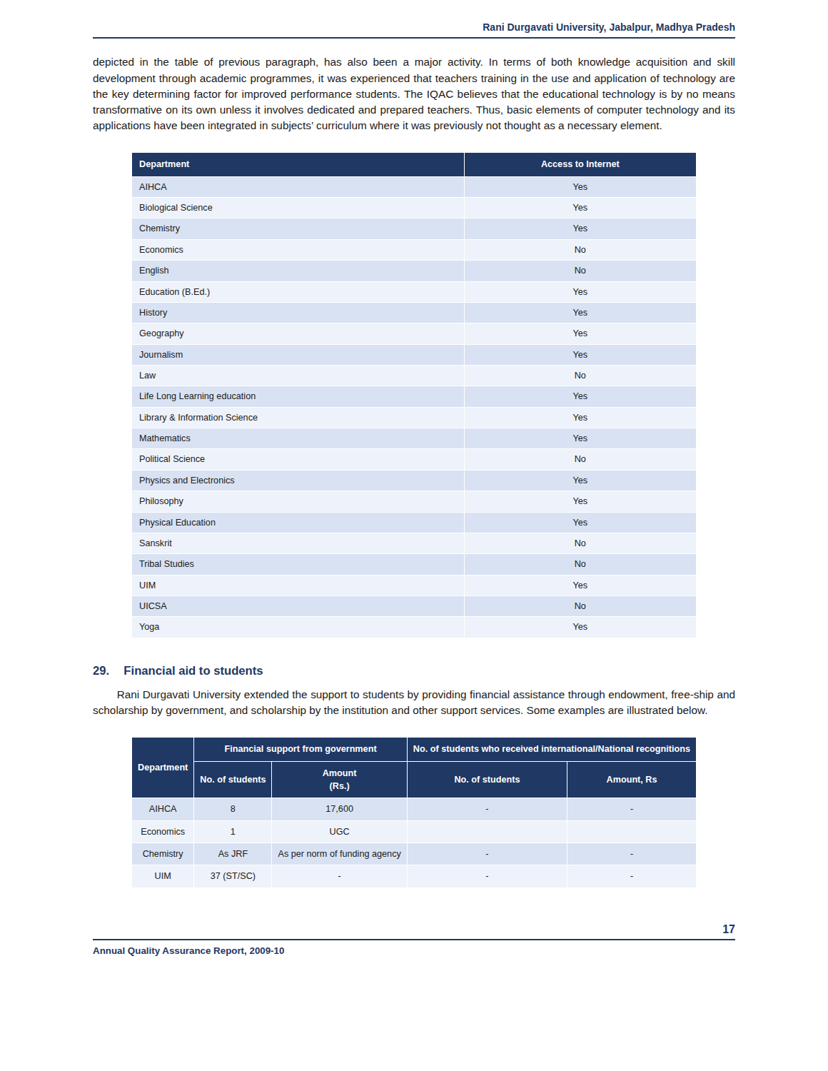Rani Durgavati University, Jabalpur, Madhya Pradesh
depicted in the table of previous paragraph, has also been a major activity. In terms of both knowledge acquisition and skill development through academic programmes, it was experienced that teachers training in the use and application of technology are the key determining factor for improved performance students. The IQAC believes that the educational technology is by no means transformative on its own unless it involves dedicated and prepared teachers. Thus, basic elements of computer technology and its applications have been integrated in subjects’ curriculum where it was previously not thought as a necessary element.
| Department | Access to Internet |
| --- | --- |
| AIHCA | Yes |
| Biological Science | Yes |
| Chemistry | Yes |
| Economics | No |
| English | No |
| Education (B.Ed.) | Yes |
| History | Yes |
| Geography | Yes |
| Journalism | Yes |
| Law | No |
| Life Long Learning education | Yes |
| Library & Information Science | Yes |
| Mathematics | Yes |
| Political Science | No |
| Physics and Electronics | Yes |
| Philosophy | Yes |
| Physical Education | Yes |
| Sanskrit | No |
| Tribal Studies | No |
| UIM | Yes |
| UICSA | No |
| Yoga | Yes |
29. Financial aid to students
Rani Durgavati University extended the support to students by providing financial assistance through endowment, free-ship and scholarship by government, and scholarship by the institution and other support services. Some examples are illustrated below.
| Department | Financial support from government | No. of students who received international/National recognitions |
| --- | --- | --- |
| No. of students | Amount (Rs.) | No. of students | Amount, Rs |
| AIHCA | 8 | 17,600 | - | - |
| Economics | 1 | UGC | | |
| Chemistry | As JRF | As per norm of funding agency | - | - |
| UIM | 37 (ST/SC) | - | - | - |
17
Annual Quality Assurance Report, 2009-10